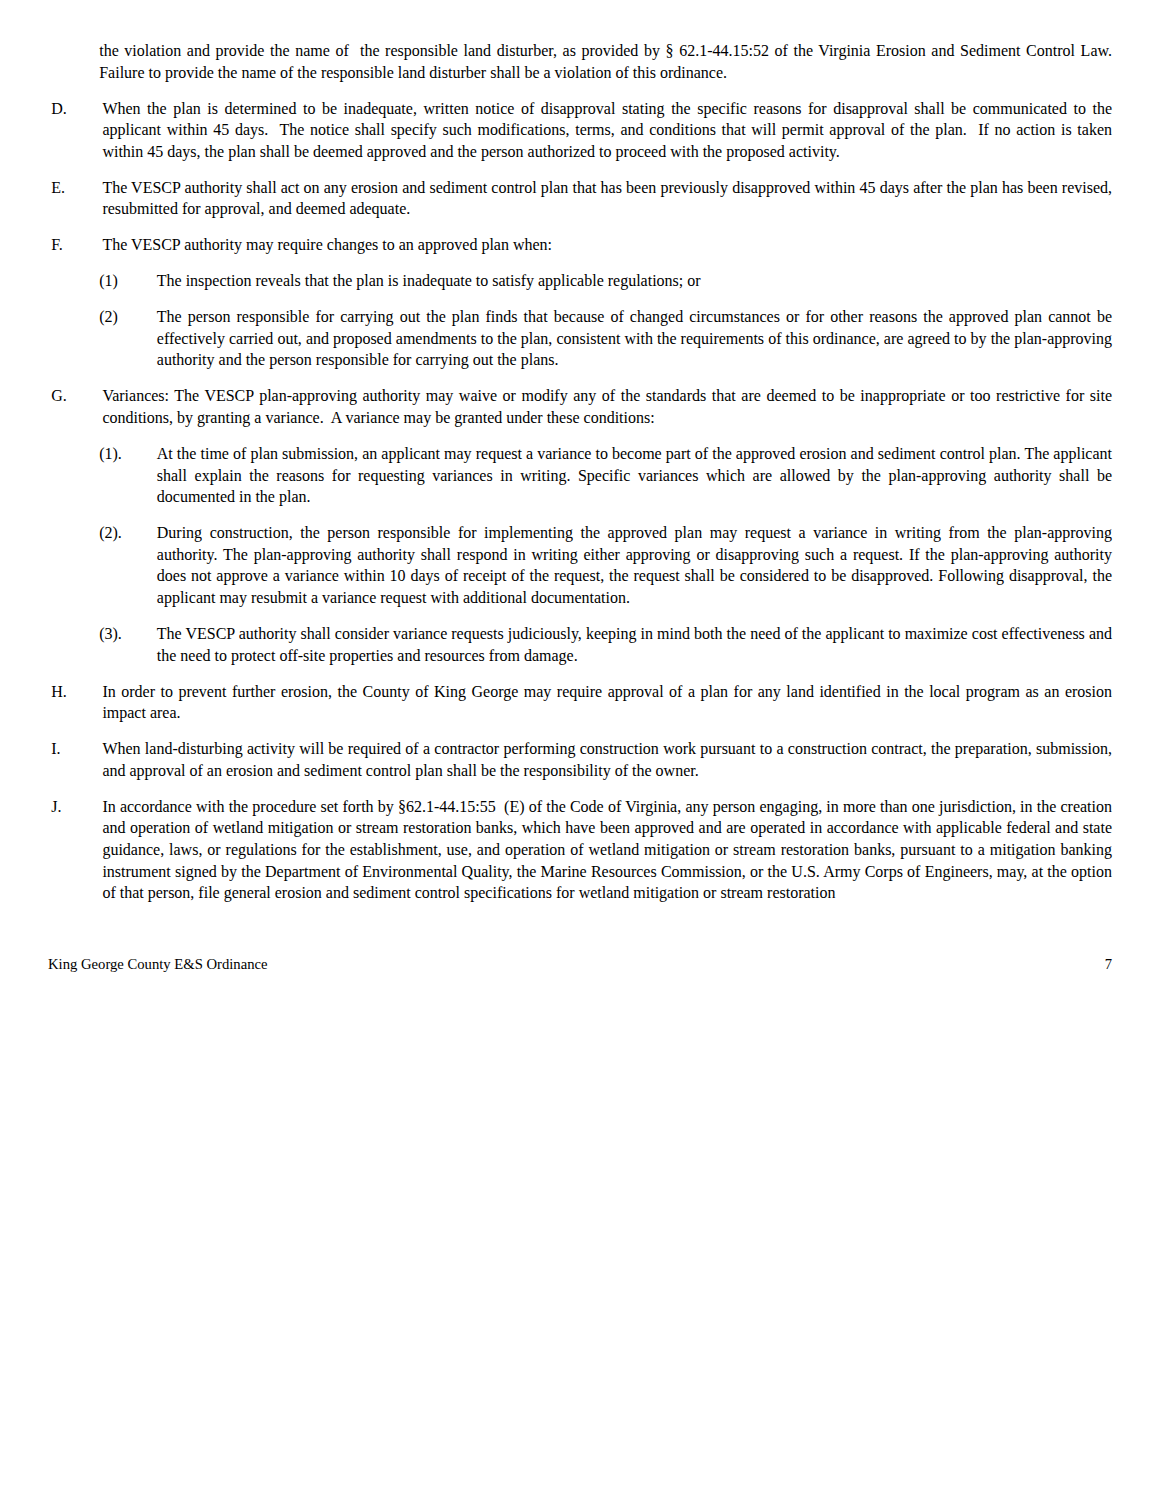the violation and provide the name of the responsible land disturber, as provided by § 62.1-44.15:52 of the Virginia Erosion and Sediment Control Law. Failure to provide the name of the responsible land disturber shall be a violation of this ordinance.
D.
When the plan is determined to be inadequate, written notice of disapproval stating the specific reasons for disapproval shall be communicated to the applicant within 45 days. The notice shall specify such modifications, terms, and conditions that will permit approval of the plan. If no action is taken within 45 days, the plan shall be deemed approved and the person authorized to proceed with the proposed activity.
E.
The VESCP authority shall act on any erosion and sediment control plan that has been previously disapproved within 45 days after the plan has been revised, resubmitted for approval, and deemed adequate.
F.
The VESCP authority may require changes to an approved plan when:
(1)
The inspection reveals that the plan is inadequate to satisfy applicable regulations; or
(2)
The person responsible for carrying out the plan finds that because of changed circumstances or for other reasons the approved plan cannot be effectively carried out, and proposed amendments to the plan, consistent with the requirements of this ordinance, are agreed to by the plan-approving authority and the person responsible for carrying out the plans.
G.
Variances: The VESCP plan-approving authority may waive or modify any of the standards that are deemed to be inappropriate or too restrictive for site conditions, by granting a variance. A variance may be granted under these conditions:
(1).
At the time of plan submission, an applicant may request a variance to become part of the approved erosion and sediment control plan. The applicant shall explain the reasons for requesting variances in writing. Specific variances which are allowed by the plan-approving authority shall be documented in the plan.
(2).
During construction, the person responsible for implementing the approved plan may request a variance in writing from the plan-approving authority. The plan-approving authority shall respond in writing either approving or disapproving such a request. If the plan-approving authority does not approve a variance within 10 days of receipt of the request, the request shall be considered to be disapproved. Following disapproval, the applicant may resubmit a variance request with additional documentation.
(3).
The VESCP authority shall consider variance requests judiciously, keeping in mind both the need of the applicant to maximize cost effectiveness and the need to protect off-site properties and resources from damage.
H.
In order to prevent further erosion, the County of King George may require approval of a plan for any land identified in the local program as an erosion impact area.
I.
When land-disturbing activity will be required of a contractor performing construction work pursuant to a construction contract, the preparation, submission, and approval of an erosion and sediment control plan shall be the responsibility of the owner.
J.
In accordance with the procedure set forth by §62.1-44.15:55 (E) of the Code of Virginia, any person engaging, in more than one jurisdiction, in the creation and operation of wetland mitigation or stream restoration banks, which have been approved and are operated in accordance with applicable federal and state guidance, laws, or regulations for the establishment, use, and operation of wetland mitigation or stream restoration banks, pursuant to a mitigation banking instrument signed by the Department of Environmental Quality, the Marine Resources Commission, or the U.S. Army Corps of Engineers, may, at the option of that person, file general erosion and sediment control specifications for wetland mitigation or stream restoration
King George County E&S Ordinance 7